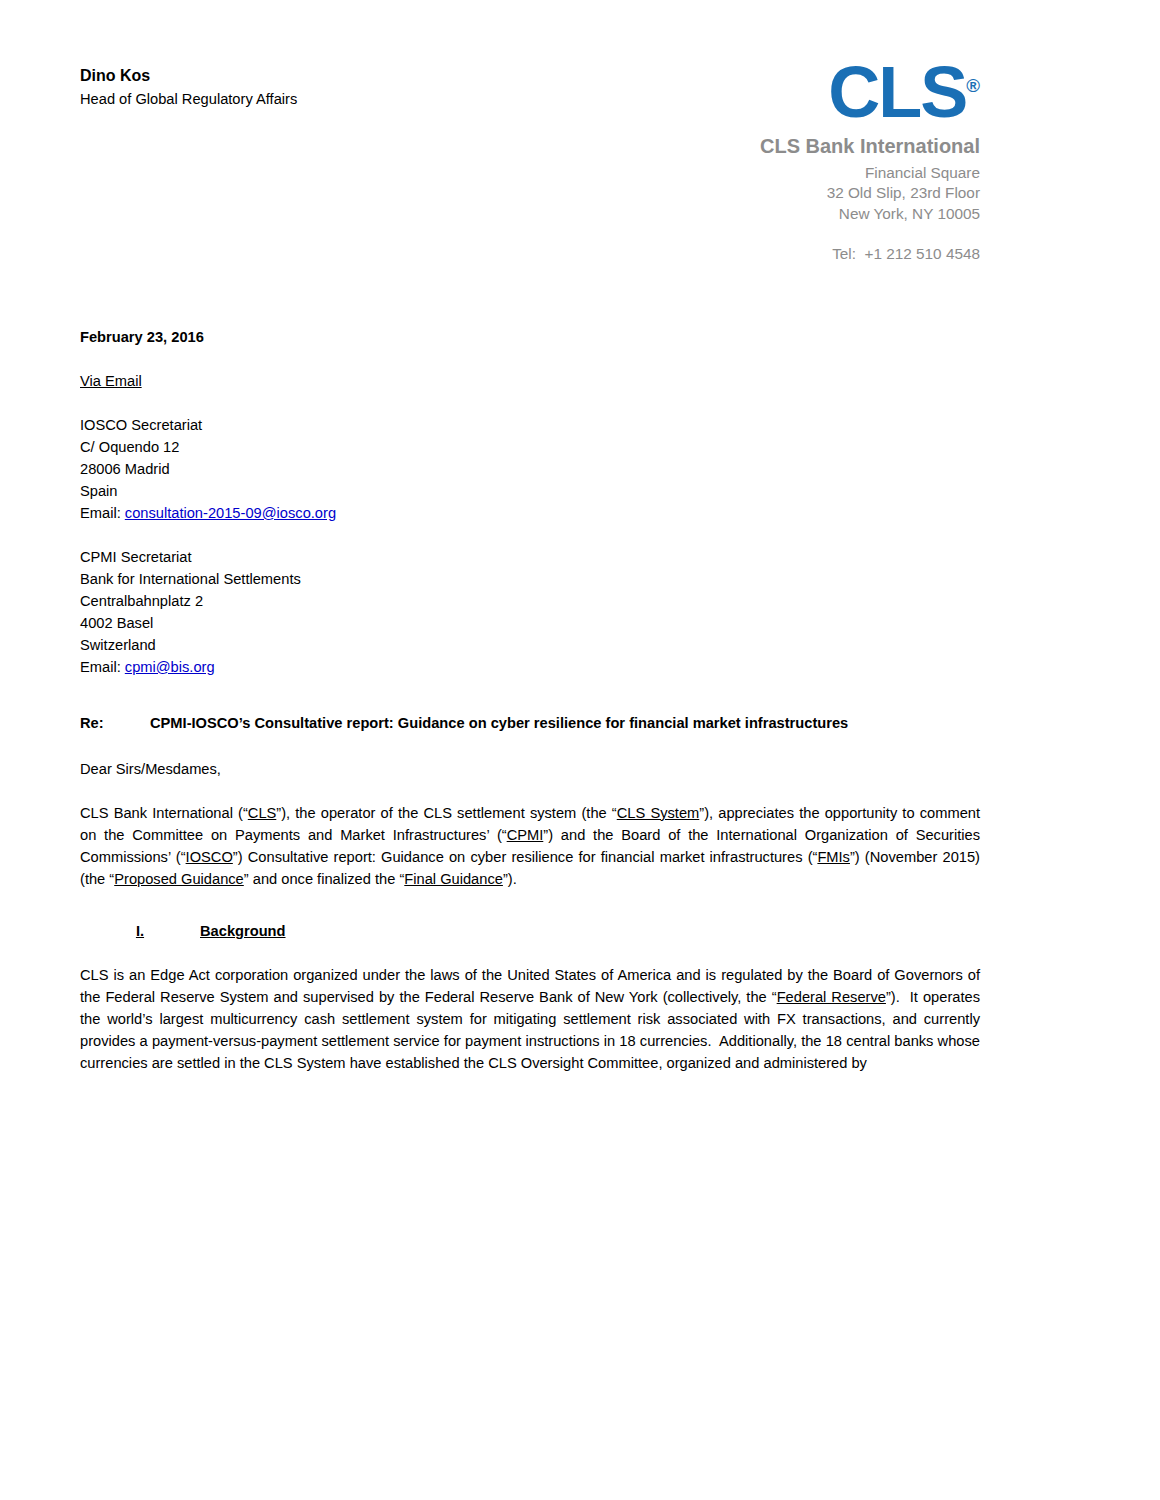Dino Kos
Head of Global Regulatory Affairs
CLS®
CLS Bank International
Financial Square
32 Old Slip, 23rd Floor
New York, NY 10005
Tel: +1 212 510 4548
February 23, 2016
Via Email
IOSCO Secretariat
C/ Oquendo 12
28006 Madrid
Spain
Email: consultation-2015-09@iosco.org
CPMI Secretariat
Bank for International Settlements
Centralbahnplatz 2
4002 Basel
Switzerland
Email: cpmi@bis.org
Re:
CPMI-IOSCO’s Consultative report: Guidance on cyber resilience for financial market infrastructures
Dear Sirs/Mesdames,
CLS Bank International (“CLS”), the operator of the CLS settlement system (the “CLS System”), appreciates the opportunity to comment on the Committee on Payments and Market Infrastructures’ (“CPMI”) and the Board of the International Organization of Securities Commissions’ (“IOSCO”) Consultative report: Guidance on cyber resilience for financial market infrastructures (“FMIs”) (November 2015) (the “Proposed Guidance” and once finalized the “Final Guidance”).
I.
Background
CLS is an Edge Act corporation organized under the laws of the United States of America and is regulated by the Board of Governors of the Federal Reserve System and supervised by the Federal Reserve Bank of New York (collectively, the “Federal Reserve”). It operates the world’s largest multicurrency cash settlement system for mitigating settlement risk associated with FX transactions, and currently provides a payment-versus-payment settlement service for payment instructions in 18 currencies. Additionally, the 18 central banks whose currencies are settled in the CLS System have established the CLS Oversight Committee, organized and administered by